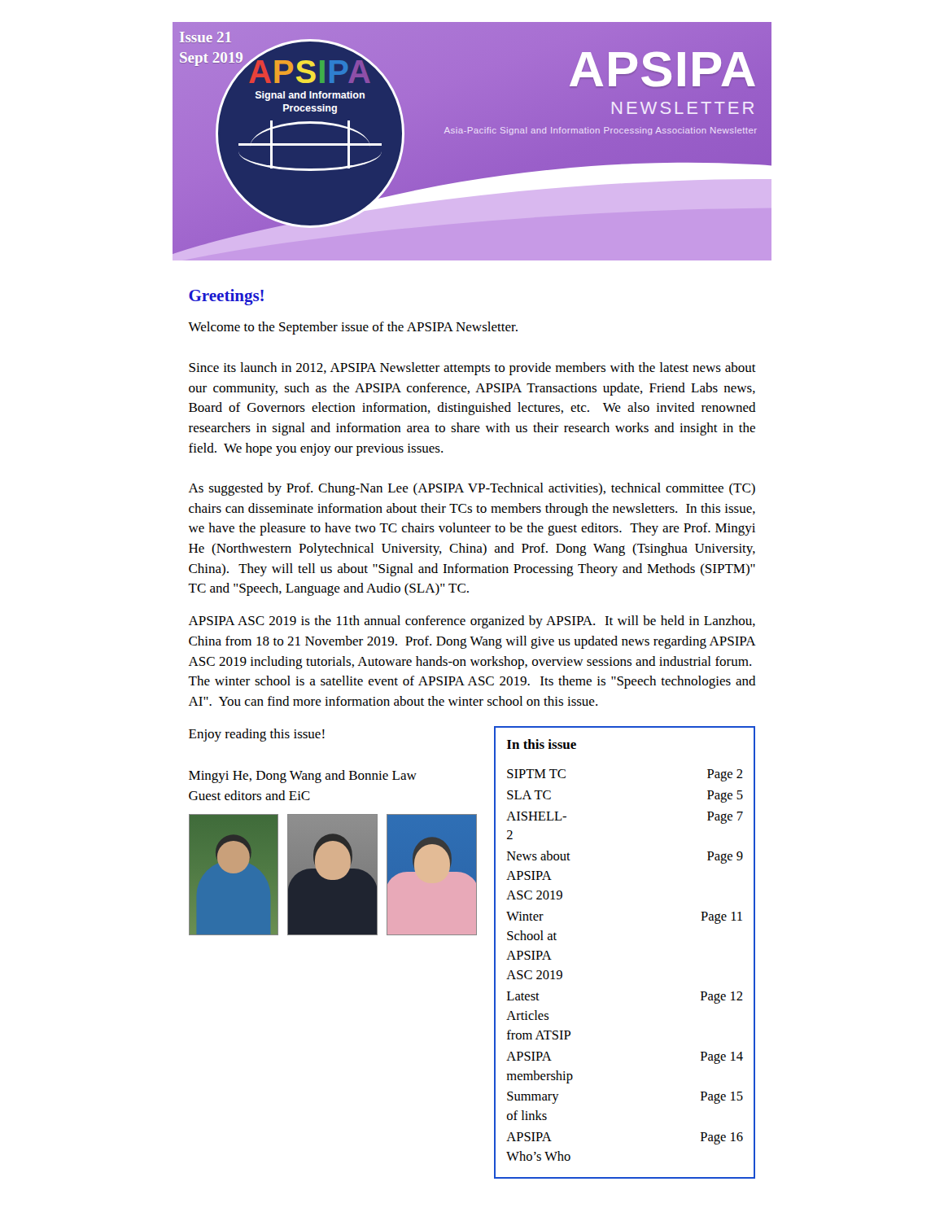Issue 21
Sept 2019
APSIPA
Signal and Information
Processing
APSIPA
NEWSLETTER
Asia-Pacific Signal and Information Processing Association Newsletter
Greetings!
Welcome to the September issue of the APSIPA Newsletter.
Since its launch in 2012, APSIPA Newsletter attempts to provide members with the latest news about our community, such as the APSIPA conference, APSIPA Transactions update, Friend Labs news, Board of Governors election information, distinguished lectures, etc. We also invited renowned researchers in signal and information area to share with us their research works and insight in the field. We hope you enjoy our previous issues.
As suggested by Prof. Chung-Nan Lee (APSIPA VP-Technical activities), technical committee (TC) chairs can disseminate information about their TCs to members through the newsletters. In this issue, we have the pleasure to have two TC chairs volunteer to be the guest editors. They are Prof. Mingyi He (Northwestern Polytechnical University, China) and Prof. Dong Wang (Tsinghua University, China). They will tell us about "Signal and Information Processing Theory and Methods (SIPTM)" TC and "Speech, Language and Audio (SLA)" TC.
APSIPA ASC 2019 is the 11th annual conference organized by APSIPA. It will be held in Lanzhou, China from 18 to 21 November 2019. Prof. Dong Wang will give us updated news regarding APSIPA ASC 2019 including tutorials, Autoware hands-on workshop, overview sessions and industrial forum. The winter school is a satellite event of APSIPA ASC 2019. Its theme is "Speech technologies and AI". You can find more information about the winter school on this issue.
In this issue
| SIPTM TC | Page 2 |
| SLA TC | Page 5 |
| AISHELL-2 | Page 7 |
| News about APSIPA ASC 2019 | Page 9 |
| Winter School at APSIPA ASC 2019 | Page 11 |
| Latest Articles from ATSIP | Page 12 |
| APSIPA membership | Page 14 |
| Summary of links | Page 15 |
| APSIPA Who’s Who | Page 16 |
Enjoy reading this issue!
Mingyi He, Dong Wang and Bonnie Law
Guest editors and EiC